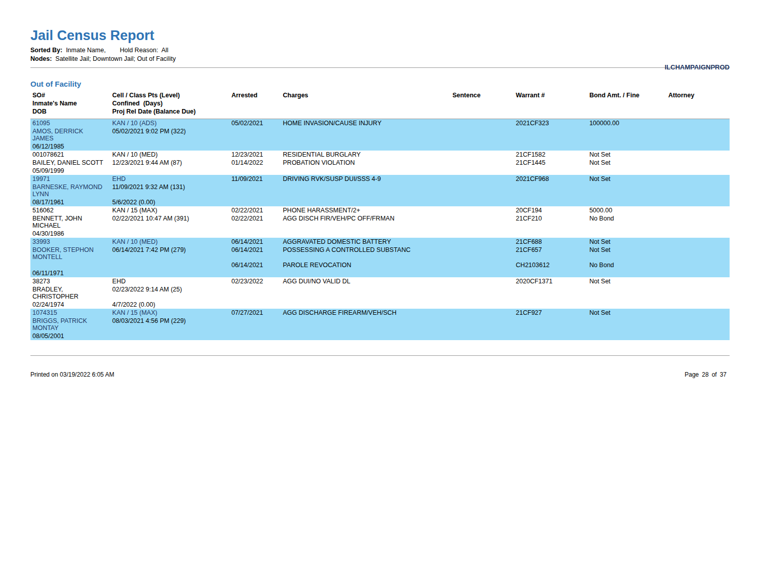ILCHAMPAIGNPROD
Jail Census Report
Sorted By: Inmate Name, Hold Reason: All
Nodes: Satellite Jail; Downtown Jail; Out of Facility
Out of Facility
| SO# | Cell / Class Pts (Level) | Arrested | Charges | Sentence | Warrant # | Bond Amt. / Fine | Attorney |
| --- | --- | --- | --- | --- | --- | --- | --- |
| Inmate's Name | Confined (Days) | | | | | | |
| DOB | Proj Rel Date (Balance Due) | | | | | | |
| 61095 | KAN / 10 (ADS) | 05/02/2021 | HOME INVASION/CAUSE INJURY | | 2021CF323 | 100000.00 | |
| AMOS, DERRICK JAMES | 05/02/2021 9:02 PM (322) | | | | | | |
| 06/12/1985 | | | | | | | |
| 001078621 | KAN / 10 (MED) | 12/23/2021 | RESIDENTIAL BURGLARY | | 21CF1582 | Not Set | |
| BAILEY, DANIEL SCOTT | 12/23/2021 9:44 AM (87) | 01/14/2022 | PROBATION VIOLATION | | 21CF1445 | Not Set | |
| 05/09/1999 | | | | | | | |
| 19971 | EHD | 11/09/2021 | DRIVING RVK/SUSP DUI/SSS 4-9 | | 2021CF968 | Not Set | |
| BARNESKE, RAYMOND LYNN | 11/09/2021 9:32 AM (131) | | | | | | |
| 08/17/1961 | 5/6/2022 (0.00) | | | | | | |
| 516062 | KAN / 15 (MAX) | 02/22/2021 | PHONE HARASSMENT/2+ | | 20CF194 | 5000.00 | |
| BENNETT, JOHN MICHAEL | 02/22/2021 10:47 AM (391) | 02/22/2021 | AGG DISCH FIR/VEH/PC OFF/FRMAN | | 21CF210 | No Bond | |
| 04/30/1986 | | | | | | | |
| 33993 | KAN / 10 (MED) | 06/14/2021 | AGGRAVATED DOMESTIC BATTERY | | 21CF688 | Not Set | |
| BOOKER, STEPHON MONTELL | 06/14/2021 7:42 PM (279) | 06/14/2021 | POSSESSING A CONTROLLED SUBSTANC | | 21CF657 | Not Set | |
| | | 06/14/2021 | PAROLE REVOCATION | | CH2103612 | No Bond | |
| 06/11/1971 | | | | | | | |
| 38273 | EHD | 02/23/2022 | AGG DUI/NO VALID DL | | 2020CF1371 | Not Set | |
| BRADLEY, CHRISTOPHER | 02/23/2022 9:14 AM (25) | | | | | | |
| 02/24/1974 | 4/7/2022 (0.00) | | | | | | |
| 1074315 | KAN / 15 (MAX) | 07/27/2021 | AGG DISCHARGE FIREARM/VEH/SCH | | 21CF927 | Not Set | |
| BRIGGS, PATRICK MONTAY | 08/03/2021 4:56 PM (229) | | | | | | |
| 08/05/2001 | | | | | | | |
Printed on 03/19/2022 6:05 AM
Page28of37